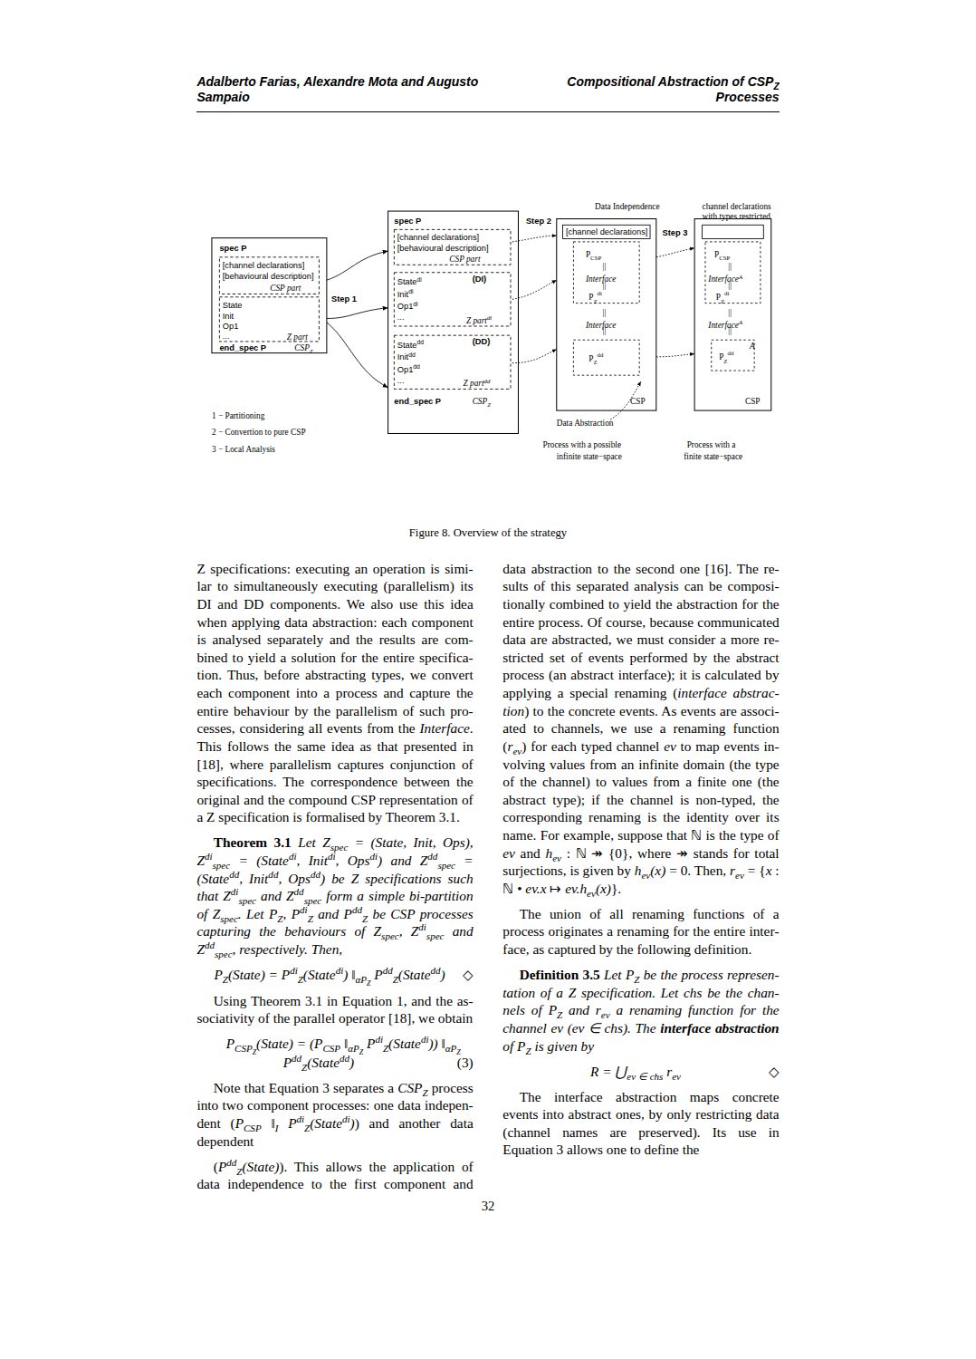Adalberto Farias, Alexandre Mota and Augusto Sampaio
Compositional Abstraction of CSPZ Processes
spec P [channel declarations] [behavioural description] CSP part State Init Op1 ... Z part end_spec P CSPZ Step 1 spec P [channel declarations] [behavioural description] CSP part Statedi Initdi Op1di ... (DI) Z partdi Statedd Initdd Op1dd ... (DD) Z partdd end_spec P CSPZ Step 2 Data Independence [channel declarations] PCSP || Interface || PZdi || Interface || PZdd CSP Step 3 channel declarations with types restricted PCSP || InterfaceA || PZdi || InterfaceA || PZdd A CSP Data Abstraction 1 − Partitioning 2 − Convertion to pure CSP 3 − Local Analysis Process with a possible infinite state−space Process with a finite state−space
Figure 8. Overview of the strategy
Z specifications: executing an operation is similar to simultaneously executing (parallelism) its DI and DD components. We also use this idea when applying data abstraction: each component is analysed separately and the results are combined to yield a solution for the entire specification. Thus, before abstracting types, we convert each component into a process and capture the entire behaviour by the parallelism of such processes, considering all events from the Interface. This follows the same idea as that presented in [18], where parallelism captures conjunction of specifications. The correspondence between the original and the compound CSP representation of a Z specification is formalised by Theorem 3.1.
Theorem 3.1 Let Zspec = (State, Init, Ops), Zdispec = (Statedi, Initdi, Opsdi) and Zddspec = (Statedd, Initdd, Opsdd) be Z specifications such that Zdispec and Zddspec form a simple bi-partition of Zspec. Let PZ, PdiZ and PddZ be CSP processes capturing the behaviours of Zspec, Zdispec and Zddspec, respectively. Then,
PZ(State) = PdiZ(Statedi) ‖αPZ PddZ(Statedd) ◇
Using Theorem 3.1 in Equation 1, and the associativity of the parallel operator [18], we obtain
PCSPZ(State) = (PCSP ‖αPZ PdiZ(Statedi)) ‖αPZ PddZ(Statedd) (3)
Note that Equation 3 separates a CSPZ process into two component processes: one data independent (PCSP ‖I PdiZ(Statedi)) and another data dependent
(PddZ(State)). This allows the application of data independence to the first component and data abstraction to the second one [16]. The results of this separated analysis can be compositionally combined to yield the abstraction for the entire process. Of course, because communicated data are abstracted, we must consider a more restricted set of events performed by the abstract process (an abstract interface); it is calculated by applying a special renaming (interface abstraction) to the concrete events. As events are associated to channels, we use a renaming function (rev) for each typed channel ev to map events involving values from an infinite domain (the type of the channel) to values from a finite one (the abstract type); if the channel is non-typed, the corresponding renaming is the identity over its name. For example, suppose that ℕ is the type of ev and hev : ℕ ↠ {0}, where ↠ stands for total surjections, is given by hev(x) = 0. Then, rev = {x : ℕ • ev.x ↦ ev.hev(x)}.
The union of all renaming functions of a process originates a renaming for the entire interface, as captured by the following definition.
Definition 3.5 Let PZ be the process representation of a Z specification. Let chs be the channels of PZ and rev a renaming function for the channel ev (ev ∈ chs). The interface abstraction of PZ is given by
R = ⋃ev ∈ chs rev ◇
The interface abstraction maps concrete events into abstract ones, by only restricting data (channel names are preserved). Its use in Equation 3 allows one to define the
32